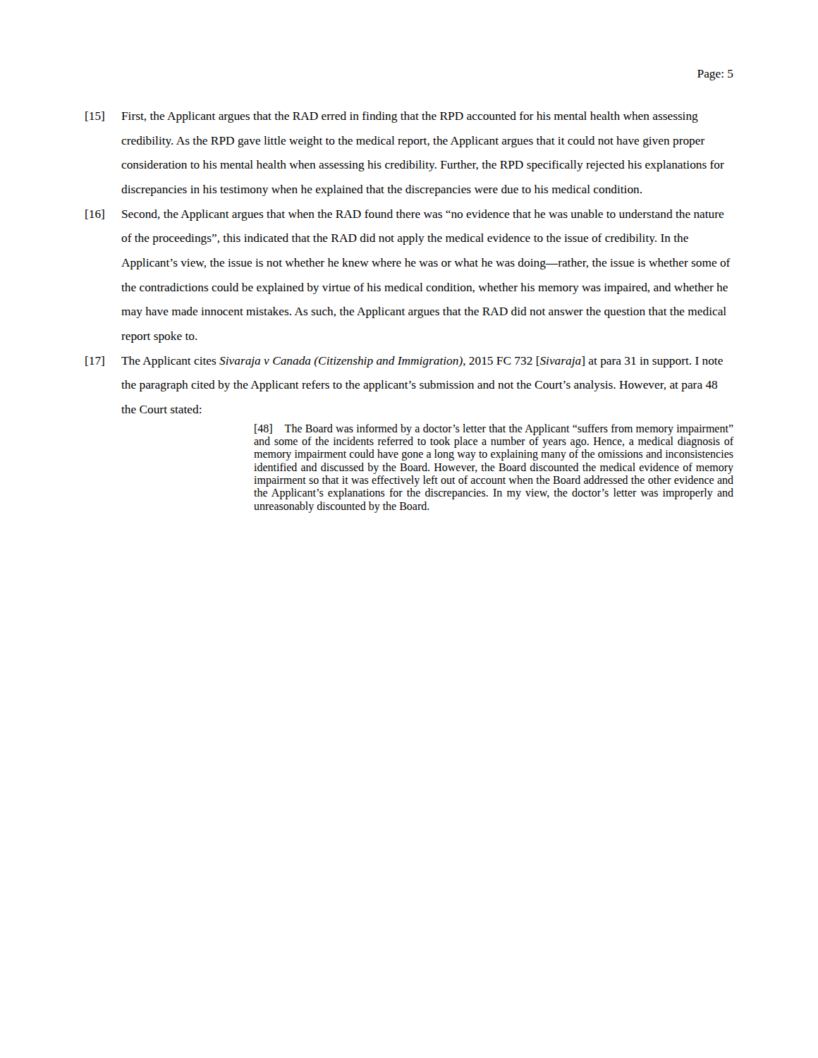Page: 5
[15]
First, the Applicant argues that the RAD erred in finding that the RPD accounted for his mental health when assessing credibility. As the RPD gave little weight to the medical report, the Applicant argues that it could not have given proper consideration to his mental health when assessing his credibility. Further, the RPD specifically rejected his explanations for discrepancies in his testimony when he explained that the discrepancies were due to his medical condition.
[16]
Second, the Applicant argues that when the RAD found there was “no evidence that he was unable to understand the nature of the proceedings”, this indicated that the RAD did not apply the medical evidence to the issue of credibility. In the Applicant’s view, the issue is not whether he knew where he was or what he was doing—rather, the issue is whether some of the contradictions could be explained by virtue of his medical condition, whether his memory was impaired, and whether he may have made innocent mistakes. As such, the Applicant argues that the RAD did not answer the question that the medical report spoke to.
[17]
The Applicant cites Sivaraja v Canada (Citizenship and Immigration), 2015 FC 732 [Sivaraja] at para 31 in support. I note the paragraph cited by the Applicant refers to the applicant’s submission and not the Court’s analysis. However, at para 48 the Court stated:
[48] The Board was informed by a doctor’s letter that the Applicant “suffers from memory impairment” and some of the incidents referred to took place a number of years ago. Hence, a medical diagnosis of memory impairment could have gone a long way to explaining many of the omissions and inconsistencies identified and discussed by the Board. However, the Board discounted the medical evidence of memory impairment so that it was effectively left out of account when the Board addressed the other evidence and the Applicant’s explanations for the discrepancies. In my view, the doctor’s letter was improperly and unreasonably discounted by the Board.